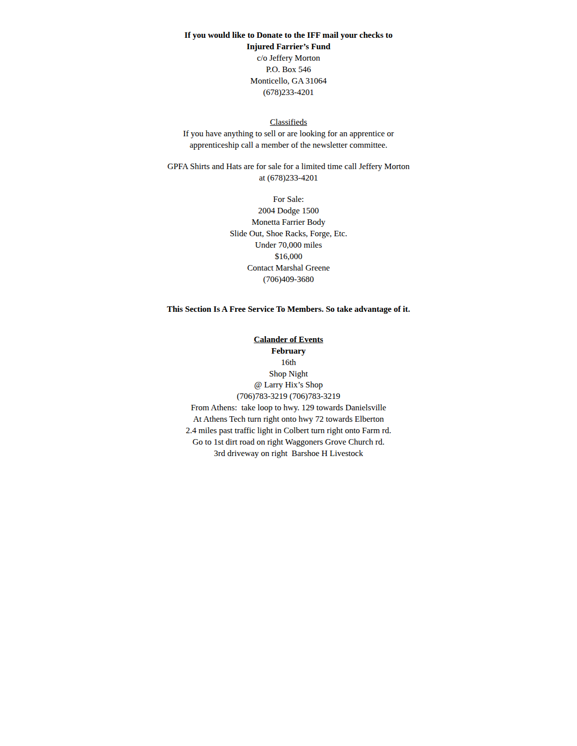If you would like to Donate to the IFF mail your checks to
Injured Farrier’s Fund
c/o Jeffery Morton
P.O. Box 546
Monticello, GA 31064
(678)233-4201
Classifieds
If you have anything to sell or are looking for an apprentice or
apprenticeship call a member of the newsletter committee.
GPFA Shirts and Hats are for sale for a limited time call Jeffery Morton
at (678)233-4201
For Sale:
2004 Dodge 1500
Monetta Farrier Body
Slide Out, Shoe Racks, Forge, Etc.
Under 70,000 miles
$16,000
Contact Marshal Greene
(706)409-3680
This Section Is A Free Service To Members. So take advantage of it.
Calander of Events
February
16th
Shop Night
@ Larry Hix’s Shop
(706)783-3219 (706)783-3219
From Athens: take loop to hwy. 129 towards Danielsville
At Athens Tech turn right onto hwy 72 towards Elberton
2.4 miles past traffic light in Colbert turn right onto Farm rd.
Go to 1st dirt road on right Waggoners Grove Church rd.
3rd driveway on right Barshoe H Livestock